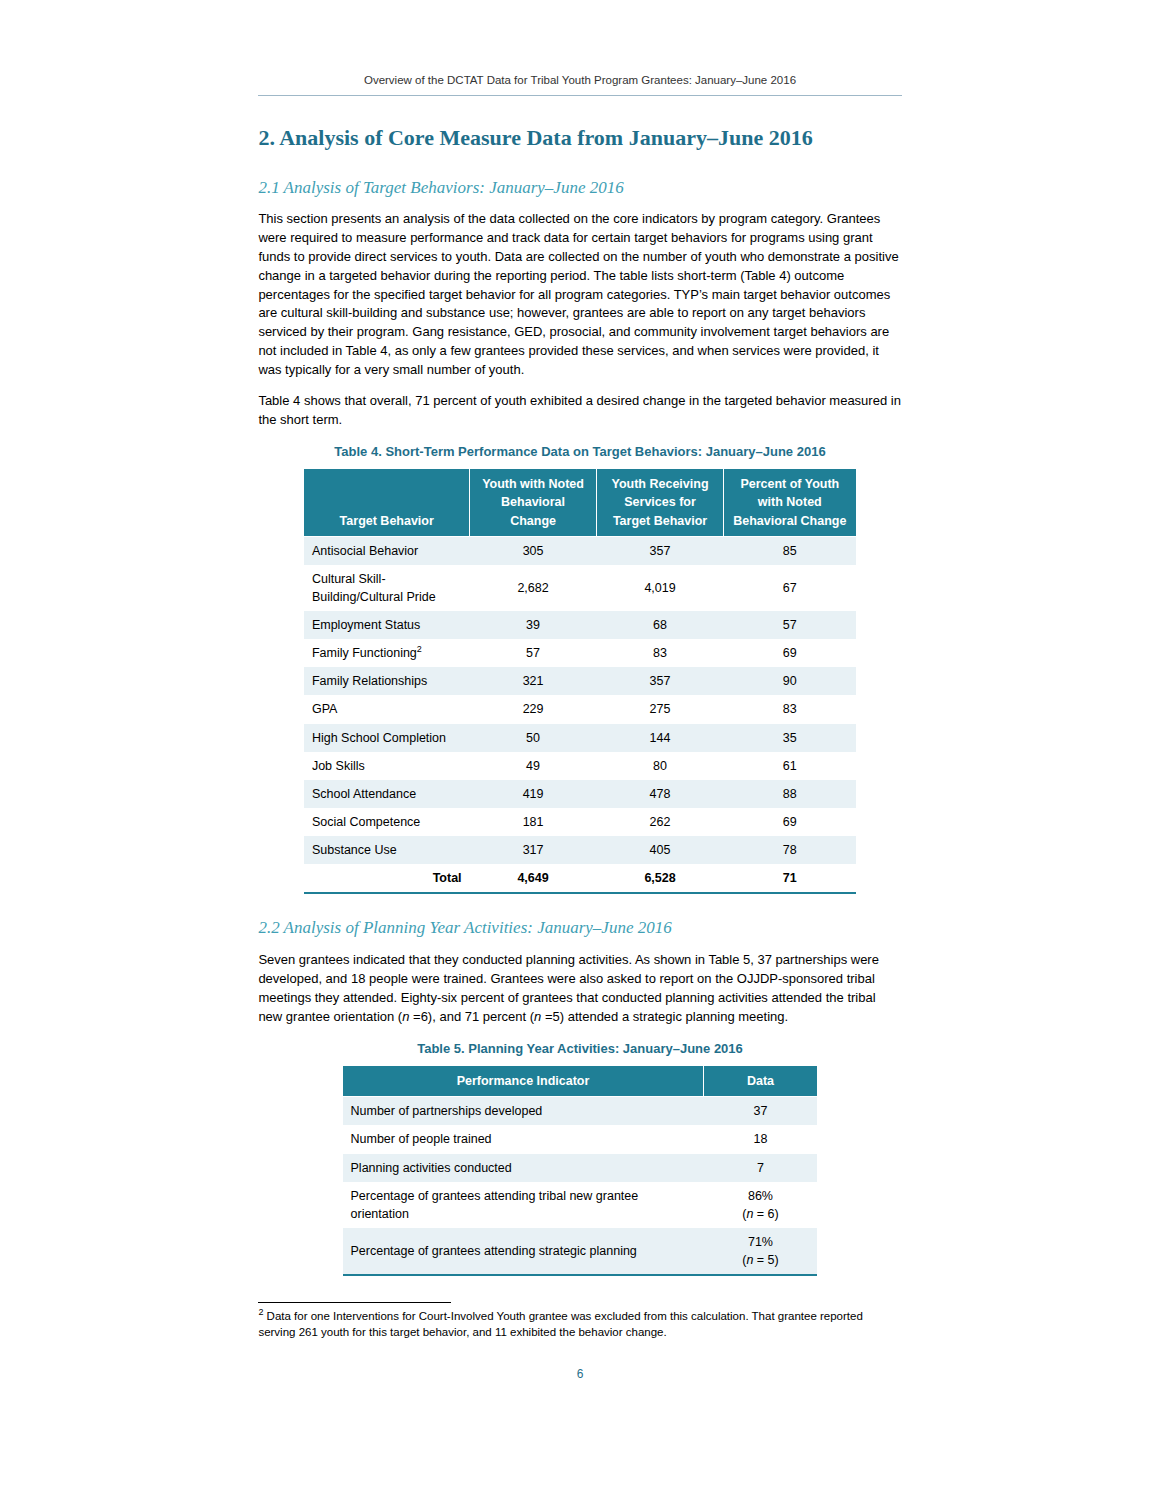Overview of the DCTAT Data for Tribal Youth Program Grantees: January–June 2016
2. Analysis of Core Measure Data from January–June 2016
2.1 Analysis of Target Behaviors: January–June 2016
This section presents an analysis of the data collected on the core indicators by program category. Grantees were required to measure performance and track data for certain target behaviors for programs using grant funds to provide direct services to youth. Data are collected on the number of youth who demonstrate a positive change in a targeted behavior during the reporting period. The table lists short-term (Table 4) outcome percentages for the specified target behavior for all program categories. TYP’s main target behavior outcomes are cultural skill-building and substance use; however, grantees are able to report on any target behaviors serviced by their program. Gang resistance, GED, prosocial, and community involvement target behaviors are not included in Table 4, as only a few grantees provided these services, and when services were provided, it was typically for a very small number of youth.
Table 4 shows that overall, 71 percent of youth exhibited a desired change in the targeted behavior measured in the short term.
Table 4. Short-Term Performance Data on Target Behaviors: January–June 2016
| Target Behavior | Youth with Noted Behavioral Change | Youth Receiving Services for Target Behavior | Percent of Youth with Noted Behavioral Change |
| --- | --- | --- | --- |
| Antisocial Behavior | 305 | 357 | 85 |
| Cultural Skill-Building/Cultural Pride | 2,682 | 4,019 | 67 |
| Employment Status | 39 | 68 | 57 |
| Family Functioning 2 | 57 | 83 | 69 |
| Family Relationships | 321 | 357 | 90 |
| GPA | 229 | 275 | 83 |
| High School Completion | 50 | 144 | 35 |
| Job Skills | 49 | 80 | 61 |
| School Attendance | 419 | 478 | 88 |
| Social Competence | 181 | 262 | 69 |
| Substance Use | 317 | 405 | 78 |
| Total | 4,649 | 6,528 | 71 |
2.2 Analysis of Planning Year Activities: January–June 2016
Seven grantees indicated that they conducted planning activities. As shown in Table 5, 37 partnerships were developed, and 18 people were trained. Grantees were also asked to report on the OJJDP-sponsored tribal meetings they attended. Eighty-six percent of grantees that conducted planning activities attended the tribal new grantee orientation (n =6), and 71 percent (n =5) attended a strategic planning meeting.
Table 5. Planning Year Activities: January–June 2016
| Performance Indicator | Data |
| --- | --- |
| Number of partnerships developed | 37 |
| Number of people trained | 18 |
| Planning activities conducted | 7 |
| Percentage of grantees attending tribal new grantee orientation | 86% ( n = 6) |
| Percentage of grantees attending strategic planning | 71% ( n = 5) |
2 Data for one Interventions for Court-Involved Youth grantee was excluded from this calculation. That grantee reported serving 261 youth for this target behavior, and 11 exhibited the behavior change.
6